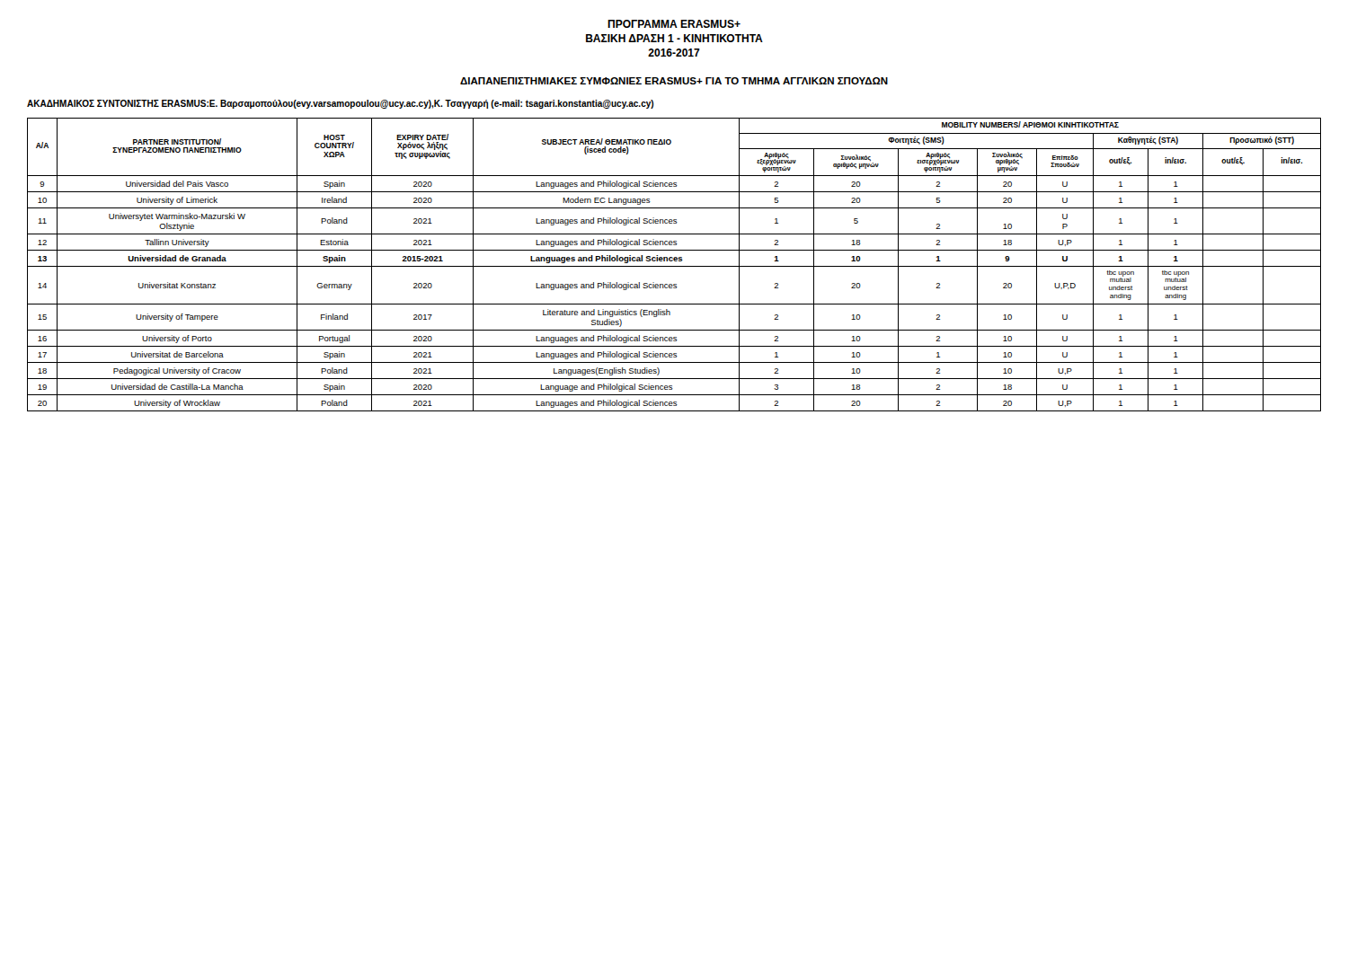ΠΡΟΓΡΑΜΜΑ ERASMUS+
ΒΑΣΙΚΗ ΔΡΑΣΗ 1 - ΚΙΝΗΤΙΚΟΤΗΤΑ
2016-2017
ΔΙΑΠΑΝΕΠΙΣΤΗΜΙΑΚΕΣ ΣΥΜΦΩΝΙΕΣ ERASMUS+ ΓΙΑ ΤΟ ΤΜΗΜΑ ΑΓΓΛΙΚΩΝ ΣΠΟΥΔΩΝ
ΑΚΑΔΗΜΑΙΚΟΣ ΣΥΝΤΟΝΙΣΤΗΣ ERASMUS:Ε. Βαρσαμοπούλου(evy.varsamopoulou@ucy.ac.cy),Κ. Τσαγγαρή (e-mail: tsagari.konstantia@ucy.ac.cy)
| Α/Α | PARTNER INSTITUTION/ ΣΥΝΕΡΓΑΖΟΜΕΝΟ ΠΑΝΕΠΙΣΤΗΜΙΟ | HOST COUNTRY/ ΧΩΡΑ | EXPIRY DATE/ Χρόνος λήξης της συμφωνίας | SUBJECT AREA/ ΘΕΜΑΤΙΚΟ ΠΕΔΙΟ (isced code) | MOBILITY NUMBERS/ ΑΡΙΘΜΟΙ ΚΙΝΗΤΙΚΟΤΗΤΑΣ |
| --- | --- | --- | --- | --- | --- |
| Φοιτητές (SMS) | Καθηγητές (STA) | Προσωπικό (STT) |
| Αριθμός εξερχόμενων φοιτητών | Συνολικός αριθμός μηνών | Αριθμός εισερχόμενων φοιτητών | Συνολικός αριθμός μηνών | Επίπεδο Σπουδών | out/εξ. | in/εισ. | out/εξ. | in/εισ. |
| 9 | Universidad del Pais Vasco | Spain | 2020 | Languages and Philological Sciences | 2 | 20 | 2 | 20 | U | 1 | 1 | | |
| 10 | University of Limerick | Ireland | 2020 | Modern EC Languages | 5 | 20 | 5 | 20 | U | 1 | 1 | | |
| 11 | Uniwersytet Warminsko-Mazurski W Olsztynie | Poland | 2021 | Languages and Philological Sciences | 1 | 5 | 2 | 10 | U P | 1 | 1 | | |
| 12 | Tallinn University | Estonia | 2021 | Languages and Philological Sciences | 2 | 18 | 2 | 18 | U,P | 1 | 1 | | |
| 13 | Universidad de Granada | Spain | 2015-2021 | Languages and Philological Sciences | 1 | 10 | 1 | 9 | U | 1 | 1 | | |
| 14 | Universitat Konstanz | Germany | 2020 | Languages and Philological Sciences | 2 | 20 | 2 | 20 | U,P,D | tbc upon mutual underst anding | tbc upon mutual underst anding | | |
| 15 | University of Tampere | Finland | 2017 | Literature and Linguistics (English Studies) | 2 | 10 | 2 | 10 | U | 1 | 1 | | |
| 16 | University of Porto | Portugal | 2020 | Languages and Philological Sciences | 2 | 10 | 2 | 10 | U | 1 | 1 | | |
| 17 | Universitat de Barcelona | Spain | 2021 | Languages and Philological Sciences | 1 | 10 | 1 | 10 | U | 1 | 1 | | |
| 18 | Pedagogical University of Cracow | Poland | 2021 | Languages(English Studies) | 2 | 10 | 2 | 10 | U,P | 1 | 1 | | |
| 19 | Universidad de Castilla-La Mancha | Spain | 2020 | Language and Philolgical Sciences | 3 | 18 | 2 | 18 | U | 1 | 1 | | |
| 20 | University of Wrocklaw | Poland | 2021 | Languages and Philological Sciences | 2 | 20 | 2 | 20 | U,P | 1 | 1 | | |